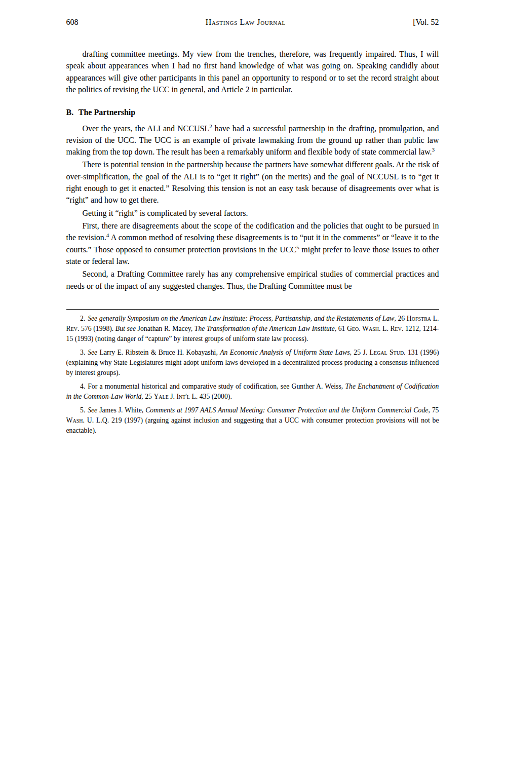608 Hastings Law Journal [Vol. 52
drafting committee meetings. My view from the trenches, therefore, was frequently impaired. Thus, I will speak about appearances when I had no first hand knowledge of what was going on. Speaking candidly about appearances will give other participants in this panel an opportunity to respond or to set the record straight about the politics of revising the UCC in general, and Article 2 in particular.
B. The Partnership
Over the years, the ALI and NCCUSL2 have had a successful partnership in the drafting, promulgation, and revision of the UCC. The UCC is an example of private lawmaking from the ground up rather than public law making from the top down. The result has been a remarkably uniform and flexible body of state commercial law.3
There is potential tension in the partnership because the partners have somewhat different goals. At the risk of over-simplification, the goal of the ALI is to “get it right” (on the merits) and the goal of NCCUSL is to “get it right enough to get it enacted.” Resolving this tension is not an easy task because of disagreements over what is “right” and how to get there.
Getting it “right” is complicated by several factors.
First, there are disagreements about the scope of the codification and the policies that ought to be pursued in the revision.4 A common method of resolving these disagreements is to “put it in the comments” or “leave it to the courts.” Those opposed to consumer protection provisions in the UCC5 might prefer to leave those issues to other state or federal law.
Second, a Drafting Committee rarely has any comprehensive empirical studies of commercial practices and needs or of the impact of any suggested changes. Thus, the Drafting Committee must be
2. See generally Symposium on the American Law Institute: Process, Partisanship, and the Restatements of Law, 26 Hofstra L. Rev. 576 (1998). But see Jonathan R. Macey, The Transformation of the American Law Institute, 61 Geo. Wash. L. Rev. 1212, 1214-15 (1993) (noting danger of “capture” by interest groups of uniform state law process).
3. See Larry E. Ribstein & Bruce H. Kobayashi, An Economic Analysis of Uniform State Laws, 25 J. Legal Stud. 131 (1996) (explaining why State Legislatures might adopt uniform laws developed in a decentralized process producing a consensus influenced by interest groups).
4. For a monumental historical and comparative study of codification, see Gunther A. Weiss, The Enchantment of Codification in the Common-Law World, 25 Yale J. Int'l L. 435 (2000).
5. See James J. White, Comments at 1997 AALS Annual Meeting: Consumer Protection and the Uniform Commercial Code, 75 Wash. U. L.Q. 219 (1997) (arguing against inclusion and suggesting that a UCC with consumer protection provisions will not be enactable).